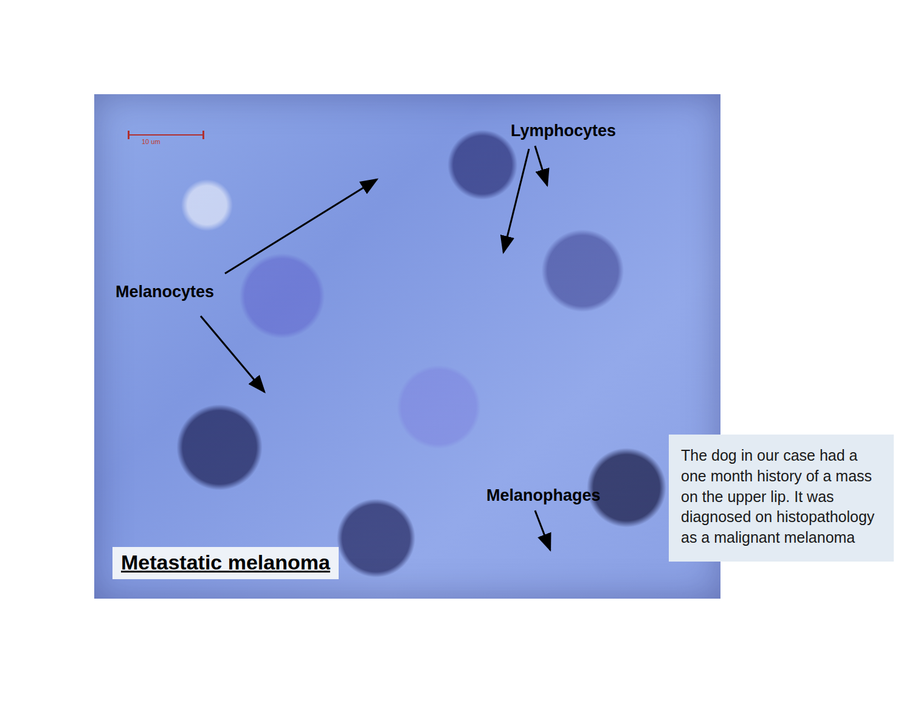10 um
Lymphocytes
Melanocytes
Melanophages
Metastatic melanoma
The dog in our case had a one month history of a mass on the upper lip. It was diagnosed on histopathology as a malignant melanoma